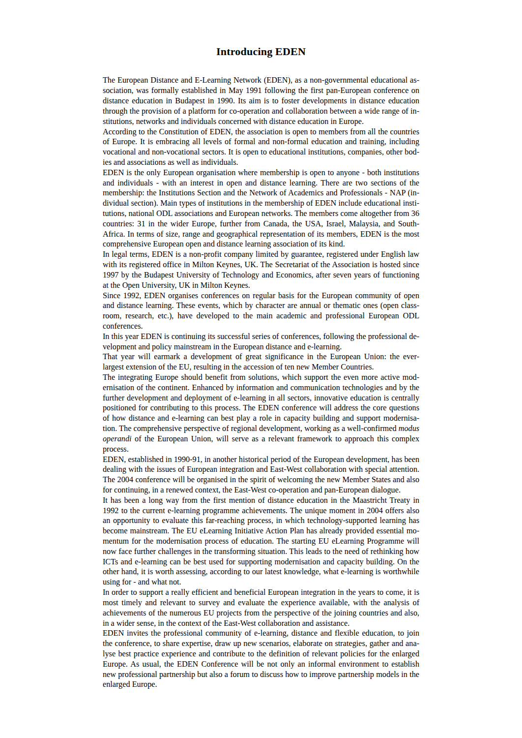Introducing EDEN
The European Distance and E-Learning Network (EDEN), as a non-governmental educational association, was formally established in May 1991 following the first pan-European conference on distance education in Budapest in 1990. Its aim is to foster developments in distance education through the provision of a platform for co-operation and collaboration between a wide range of institutions, networks and individuals concerned with distance education in Europe.
According to the Constitution of EDEN, the association is open to members from all the countries of Europe. It is embracing all levels of formal and non-formal education and training, including vocational and non-vocational sectors. It is open to educational institutions, companies, other bodies and associations as well as individuals.
EDEN is the only European organisation where membership is open to anyone - both institutions and individuals - with an interest in open and distance learning. There are two sections of the membership: the Institutions Section and the Network of Academics and Professionals - NAP (individual section). Main types of institutions in the membership of EDEN include educational institutions, national ODL associations and European networks. The members come altogether from 36 countries: 31 in the wider Europe, further from Canada, the USA, Israel, Malaysia, and South-Africa. In terms of size, range and geographical representation of its members, EDEN is the most comprehensive European open and distance learning association of its kind.
In legal terms, EDEN is a non-profit company limited by guarantee, registered under English law with its registered office in Milton Keynes, UK. The Secretariat of the Association is hosted since 1997 by the Budapest University of Technology and Economics, after seven years of functioning at the Open University, UK in Milton Keynes.
Since 1992, EDEN organises conferences on regular basis for the European community of open and distance learning. These events, which by character are annual or thematic ones (open classroom, research, etc.), have developed to the main academic and professional European ODL conferences.
In this year EDEN is continuing its successful series of conferences, following the professional development and policy mainstream in the European distance and e-learning.
That year will earmark a development of great significance in the European Union: the ever-largest extension of the EU, resulting in the accession of ten new Member Countries.
The integrating Europe should benefit from solutions, which support the even more active modernisation of the continent. Enhanced by information and communication technologies and by the further development and deployment of e-learning in all sectors, innovative education is centrally positioned for contributing to this process. The EDEN conference will address the core questions of how distance and e-learning can best play a role in capacity building and support modernisation. The comprehensive perspective of regional development, working as a well-confirmed modus operandi of the European Union, will serve as a relevant framework to approach this complex process.
EDEN, established in 1990-91, in another historical period of the European development, has been dealing with the issues of European integration and East-West collaboration with special attention. The 2004 conference will be organised in the spirit of welcoming the new Member States and also for continuing, in a renewed context, the East-West co-operation and pan-European dialogue.
It has been a long way from the first mention of distance education in the Maastricht Treaty in 1992 to the current e-learning programme achievements. The unique moment in 2004 offers also an opportunity to evaluate this far-reaching process, in which technology-supported learning has become mainstream. The EU eLearning Initiative Action Plan has already provided essential momentum for the modernisation process of education. The starting EU eLearning Programme will now face further challenges in the transforming situation. This leads to the need of rethinking how ICTs and e-learning can be best used for supporting modernisation and capacity building. On the other hand, it is worth assessing, according to our latest knowledge, what e-learning is worthwhile using for - and what not.
In order to support a really efficient and beneficial European integration in the years to come, it is most timely and relevant to survey and evaluate the experience available, with the analysis of achievements of the numerous EU projects from the perspective of the joining countries and also, in a wider sense, in the context of the East-West collaboration and assistance.
EDEN invites the professional community of e-learning, distance and flexible education, to join the conference, to share expertise, draw up new scenarios, elaborate on strategies, gather and analyse best practice experience and contribute to the definition of relevant policies for the enlarged Europe. As usual, the EDEN Conference will be not only an informal environment to establish new professional partnership but also a forum to discuss how to improve partnership models in the enlarged Europe.